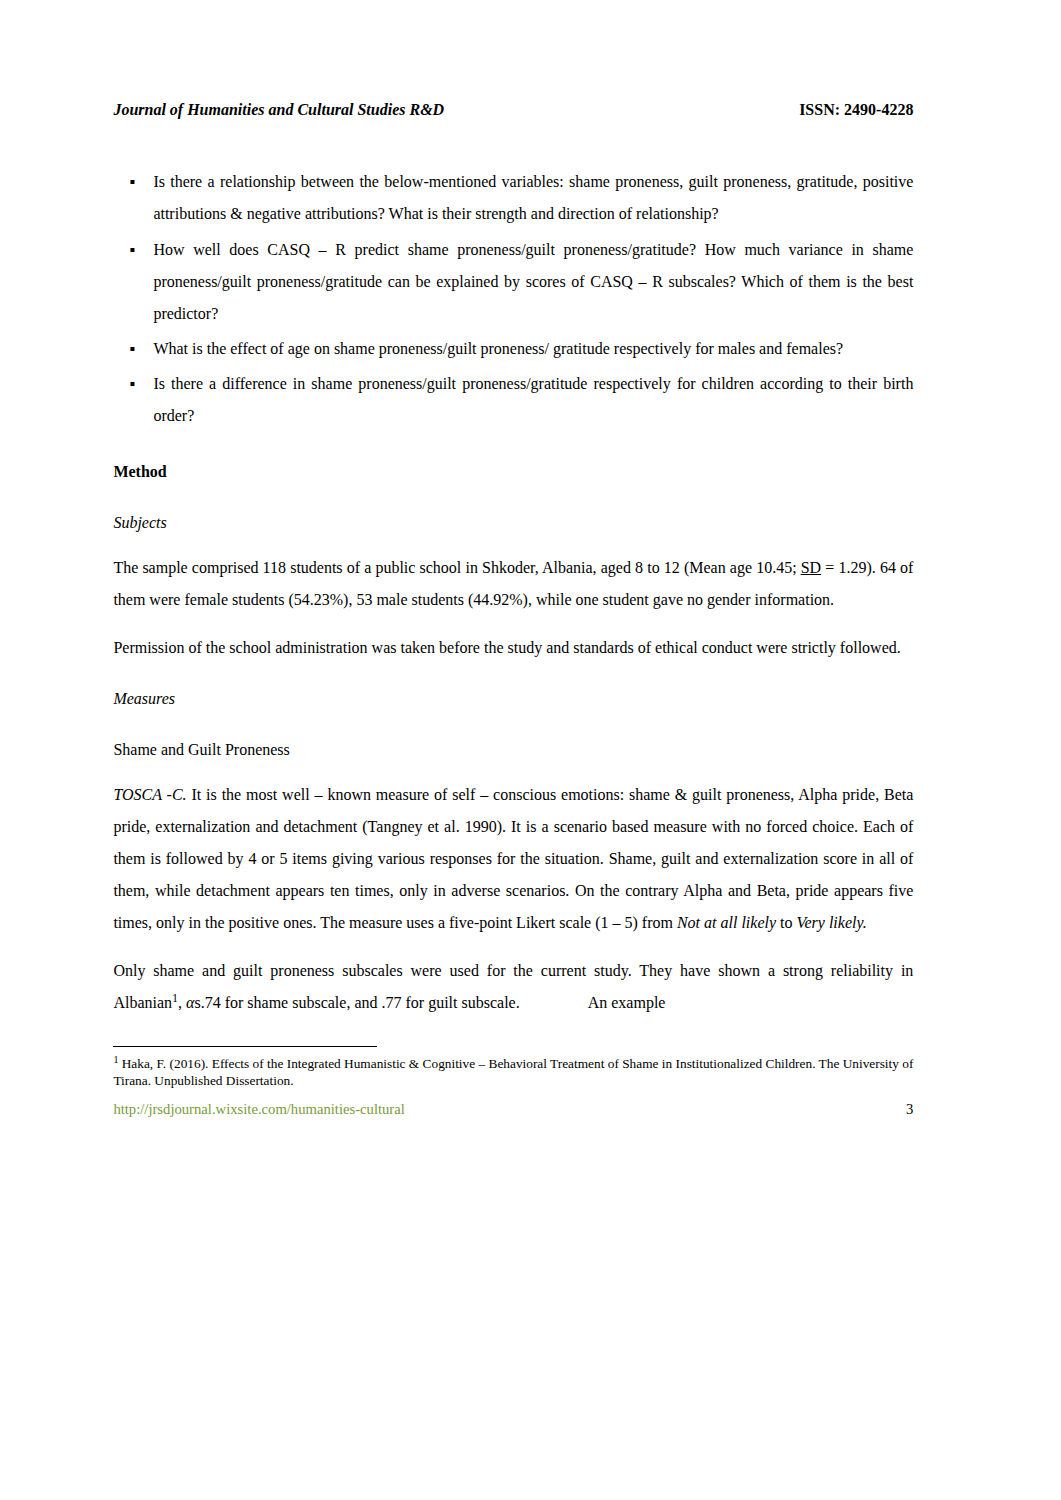Journal of Humanities and Cultural Studies R&D ISSN: 2490-4228
Is there a relationship between the below-mentioned variables: shame proneness, guilt proneness, gratitude, positive attributions & negative attributions? What is their strength and direction of relationship?
How well does CASQ – R predict shame proneness/guilt proneness/gratitude? How much variance in shame proneness/guilt proneness/gratitude can be explained by scores of CASQ – R subscales? Which of them is the best predictor?
What is the effect of age on shame proneness/guilt proneness/ gratitude respectively for males and females?
Is there a difference in shame proneness/guilt proneness/gratitude respectively for children according to their birth order?
Method
Subjects
The sample comprised 118 students of a public school in Shkoder, Albania, aged 8 to 12 (Mean age 10.45; SD = 1.29). 64 of them were female students (54.23%), 53 male students (44.92%), while one student gave no gender information.
Permission of the school administration was taken before the study and standards of ethical conduct were strictly followed.
Measures
Shame and Guilt Proneness
TOSCA -C. It is the most well – known measure of self – conscious emotions: shame & guilt proneness, Alpha pride, Beta pride, externalization and detachment (Tangney et al. 1990). It is a scenario based measure with no forced choice. Each of them is followed by 4 or 5 items giving various responses for the situation. Shame, guilt and externalization score in all of them, while detachment appears ten times, only in adverse scenarios. On the contrary Alpha and Beta, pride appears five times, only in the positive ones. The measure uses a five-point Likert scale (1 – 5) from Not at all likely to Very likely.
Only shame and guilt proneness subscales were used for the current study. They have shown a strong reliability in Albanian1, αs.74 for shame subscale, and .77 for guilt subscale. An example
1 Haka, F. (2016). Effects of the Integrated Humanistic & Cognitive – Behavioral Treatment of Shame in Institutionalized Children. The University of Tirana. Unpublished Dissertation.
http://jrsdjournal.wixsite.com/humanities-cultural 3